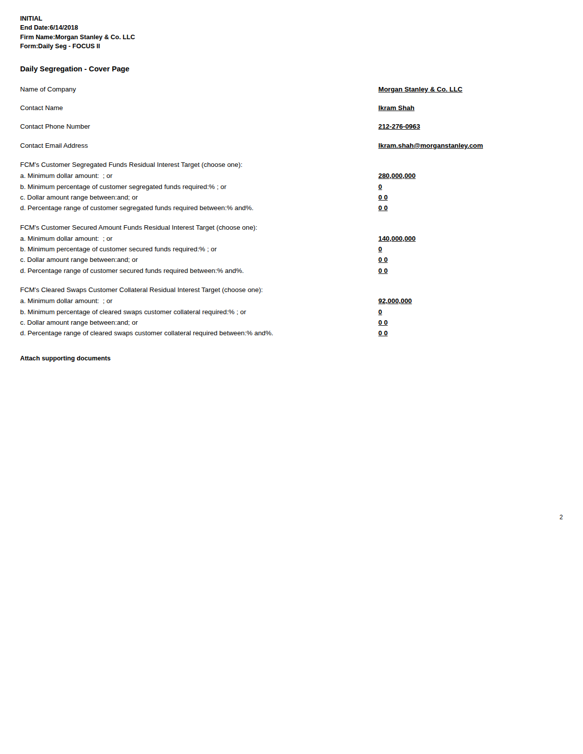INITIAL
End Date:6/14/2018
Firm Name:Morgan Stanley & Co. LLC
Form:Daily Seg - FOCUS II
Daily Segregation - Cover Page
| Name of Company | Morgan Stanley & Co. LLC |
| Contact Name | Ikram Shah |
| Contact Phone Number | 212-276-0963 |
| Contact Email Address | Ikram.shah@morganstanley.com |
FCM's Customer Segregated Funds Residual Interest Target (choose one):
| a. Minimum dollar amount: ; or | 280,000,000 |
| b. Minimum percentage of customer segregated funds required:% ; or | 0 |
| c. Dollar amount range between:and; or | 0 0 |
| d. Percentage range of customer segregated funds required between:% and%. | 0 0 |
FCM's Customer Secured Amount Funds Residual Interest Target (choose one):
| a. Minimum dollar amount: ; or | 140,000,000 |
| b. Minimum percentage of customer secured funds required:% ; or | 0 |
| c. Dollar amount range between:and; or | 0 0 |
| d. Percentage range of customer secured funds required between:% and%. | 0 0 |
FCM's Cleared Swaps Customer Collateral Residual Interest Target (choose one):
| a. Minimum dollar amount: ; or | 92,000,000 |
| b. Minimum percentage of cleared swaps customer collateral required:% ; or | 0 |
| c. Dollar amount range between:and; or | 0 0 |
| d. Percentage range of cleared swaps customer collateral required between:% and%. | 0 0 |
Attach supporting documents
2